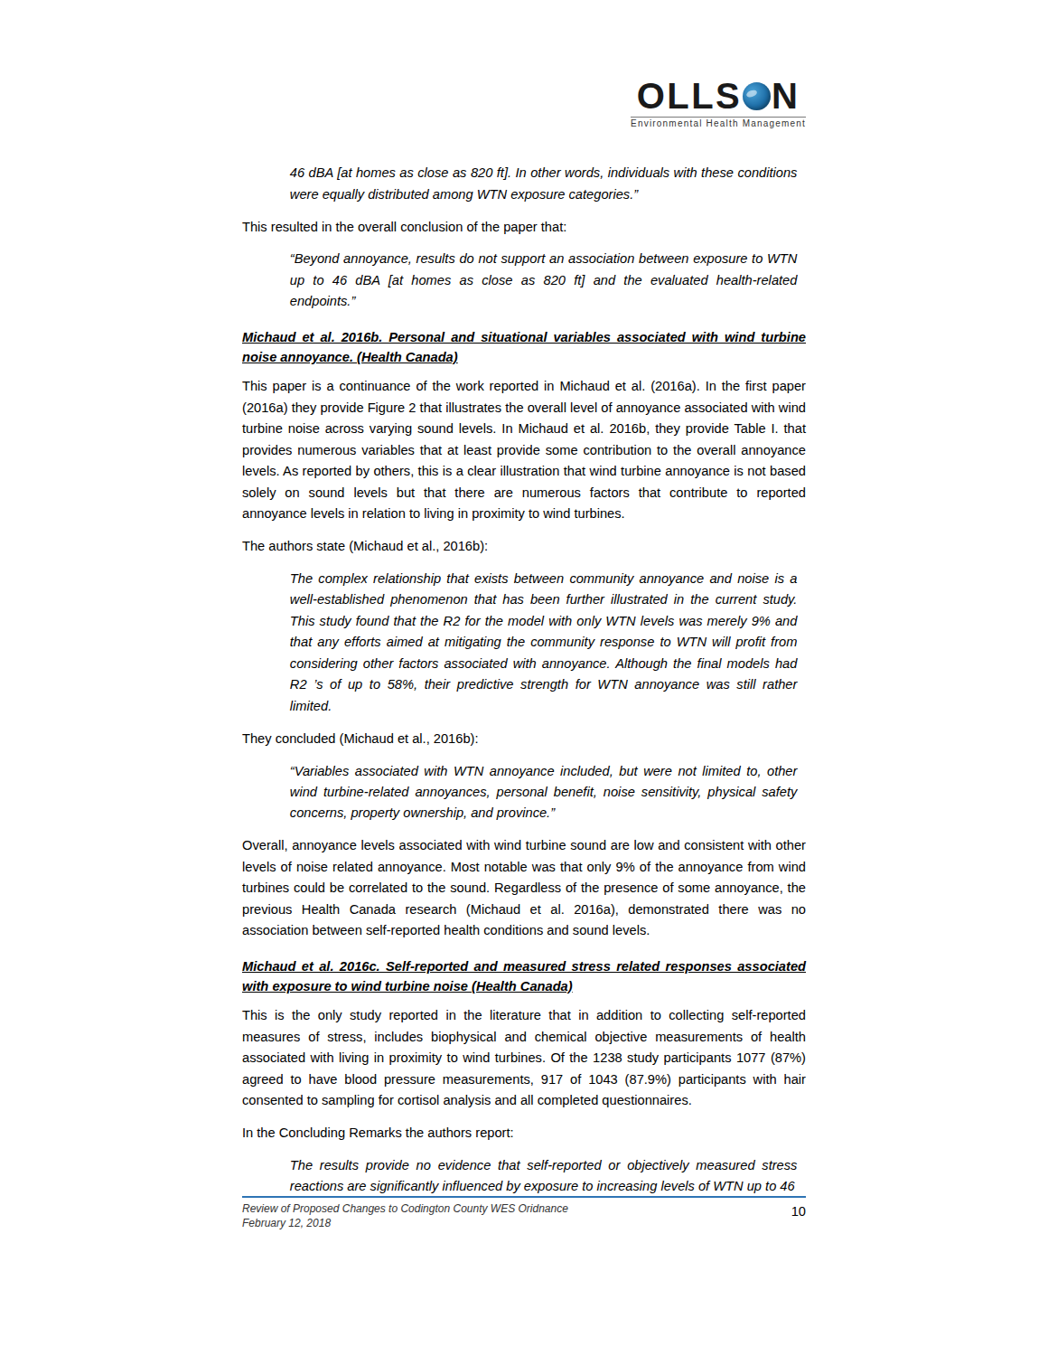OLLS N Environmental Health Management
46 dBA [at homes as close as 820 ft]. In other words, individuals with these conditions were equally distributed among WTN exposure categories.”
This resulted in the overall conclusion of the paper that:
“Beyond annoyance, results do not support an association between exposure to WTN up to 46 dBA [at homes as close as 820 ft] and the evaluated health-related endpoints.”
Michaud et al. 2016b. Personal and situational variables associated with wind turbine noise annoyance. (Health Canada)
This paper is a continuance of the work reported in Michaud et al. (2016a). In the first paper (2016a) they provide Figure 2 that illustrates the overall level of annoyance associated with wind turbine noise across varying sound levels. In Michaud et al. 2016b, they provide Table I. that provides numerous variables that at least provide some contribution to the overall annoyance levels. As reported by others, this is a clear illustration that wind turbine annoyance is not based solely on sound levels but that there are numerous factors that contribute to reported annoyance levels in relation to living in proximity to wind turbines.
The authors state (Michaud et al., 2016b):
The complex relationship that exists between community annoyance and noise is a well-established phenomenon that has been further illustrated in the current study. This study found that the R2 for the model with only WTN levels was merely 9% and that any efforts aimed at mitigating the community response to WTN will profit from considering other factors associated with annoyance. Although the final models had R2 ’s of up to 58%, their predictive strength for WTN annoyance was still rather limited.
They concluded (Michaud et al., 2016b):
“Variables associated with WTN annoyance included, but were not limited to, other wind turbine-related annoyances, personal benefit, noise sensitivity, physical safety concerns, property ownership, and province.”
Overall, annoyance levels associated with wind turbine sound are low and consistent with other levels of noise related annoyance. Most notable was that only 9% of the annoyance from wind turbines could be correlated to the sound. Regardless of the presence of some annoyance, the previous Health Canada research (Michaud et al. 2016a), demonstrated there was no association between self-reported health conditions and sound levels.
Michaud et al. 2016c. Self-reported and measured stress related responses associated with exposure to wind turbine noise (Health Canada)
This is the only study reported in the literature that in addition to collecting self-reported measures of stress, includes biophysical and chemical objective measurements of health associated with living in proximity to wind turbines. Of the 1238 study participants 1077 (87%) agreed to have blood pressure measurements, 917 of 1043 (87.9%) participants with hair consented to sampling for cortisol analysis and all completed questionnaires.
In the Concluding Remarks the authors report:
The results provide no evidence that self-reported or objectively measured stress reactions are significantly influenced by exposure to increasing levels of WTN up to 46
Review of Proposed Changes to Codington County WES Oridnance
February 12, 2018
10